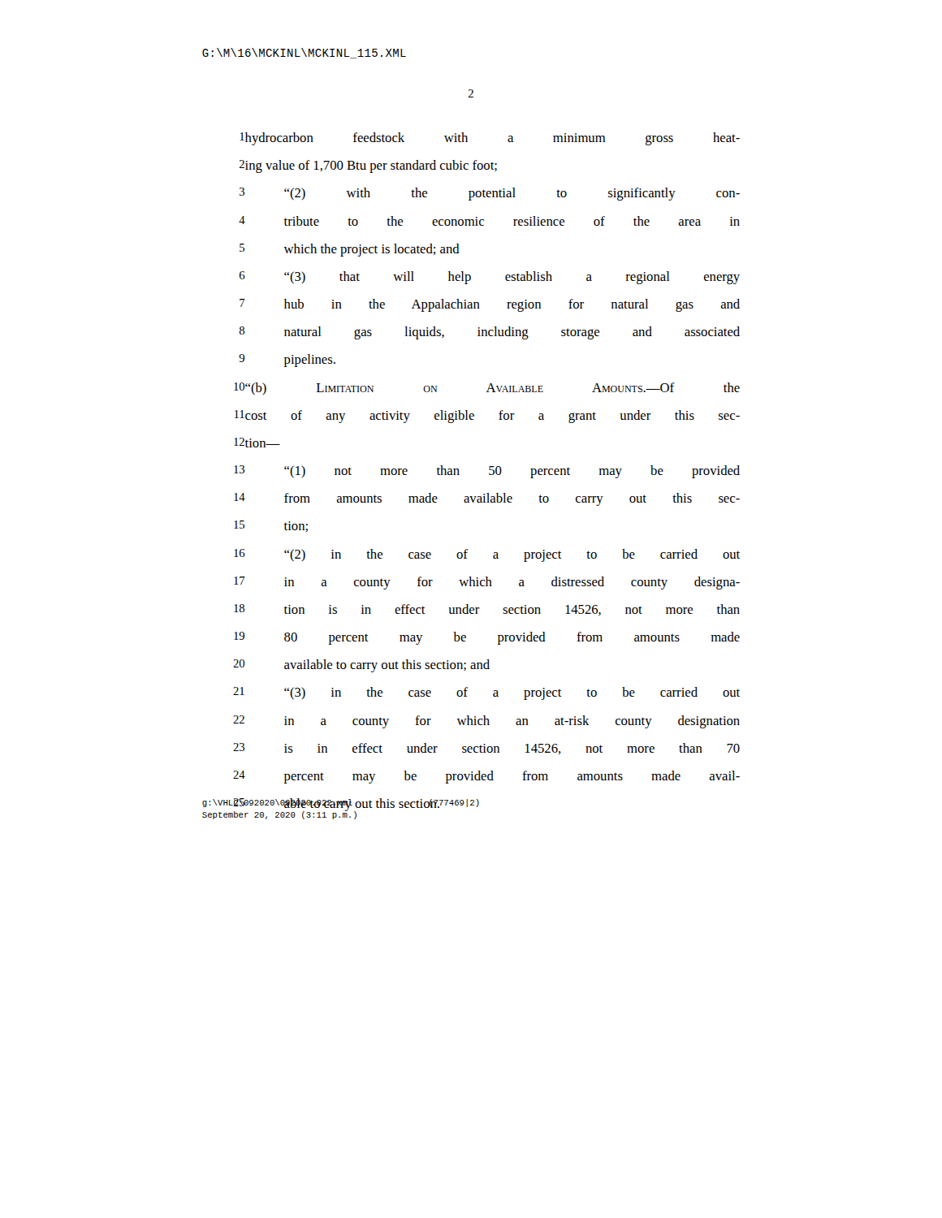G:\M\16\MCKINL\MCKINL_115.XML
2
| 1 | hydrocarbon feedstock with a minimum gross heat- |
| 2 | ing value of 1,700 Btu per standard cubic foot; |
| 3 | “(2) with the potential to significantly con- |
| 4 | tribute to the economic resilience of the area in |
| 5 | which the project is located; and |
| 6 | “(3) that will help establish a regional energy |
| 7 | hub in the Appalachian region for natural gas and |
| 8 | natural gas liquids, including storage and associated |
| 9 | pipelines. |
| 10 | “(b) Limitation on Available Amounts. —Of the |
| 11 | cost of any activity eligible for a grant under this sec- |
| 12 | tion— |
| 13 | “(1) not more than 50 percent may be provided |
| 14 | from amounts made available to carry out this sec- |
| 15 | tion; |
| 16 | “(2) in the case of a project to be carried out |
| 17 | in a county for which a distressed county designa- |
| 18 | tion is in effect under section 14526, not more than |
| 19 | 80 percent may be provided from amounts made |
| 20 | available to carry out this section; and |
| 21 | “(3) in the case of a project to be carried out |
| 22 | in a county for which an at-risk county designation |
| 23 | is in effect under section 14526, not more than 70 |
| 24 | percent may be provided from amounts made avail- |
| 25 | able to carry out this section. |
g:\VHLC\092020\092020.022.xml(777469|2)
September 20, 2020 (3:11 p.m.)